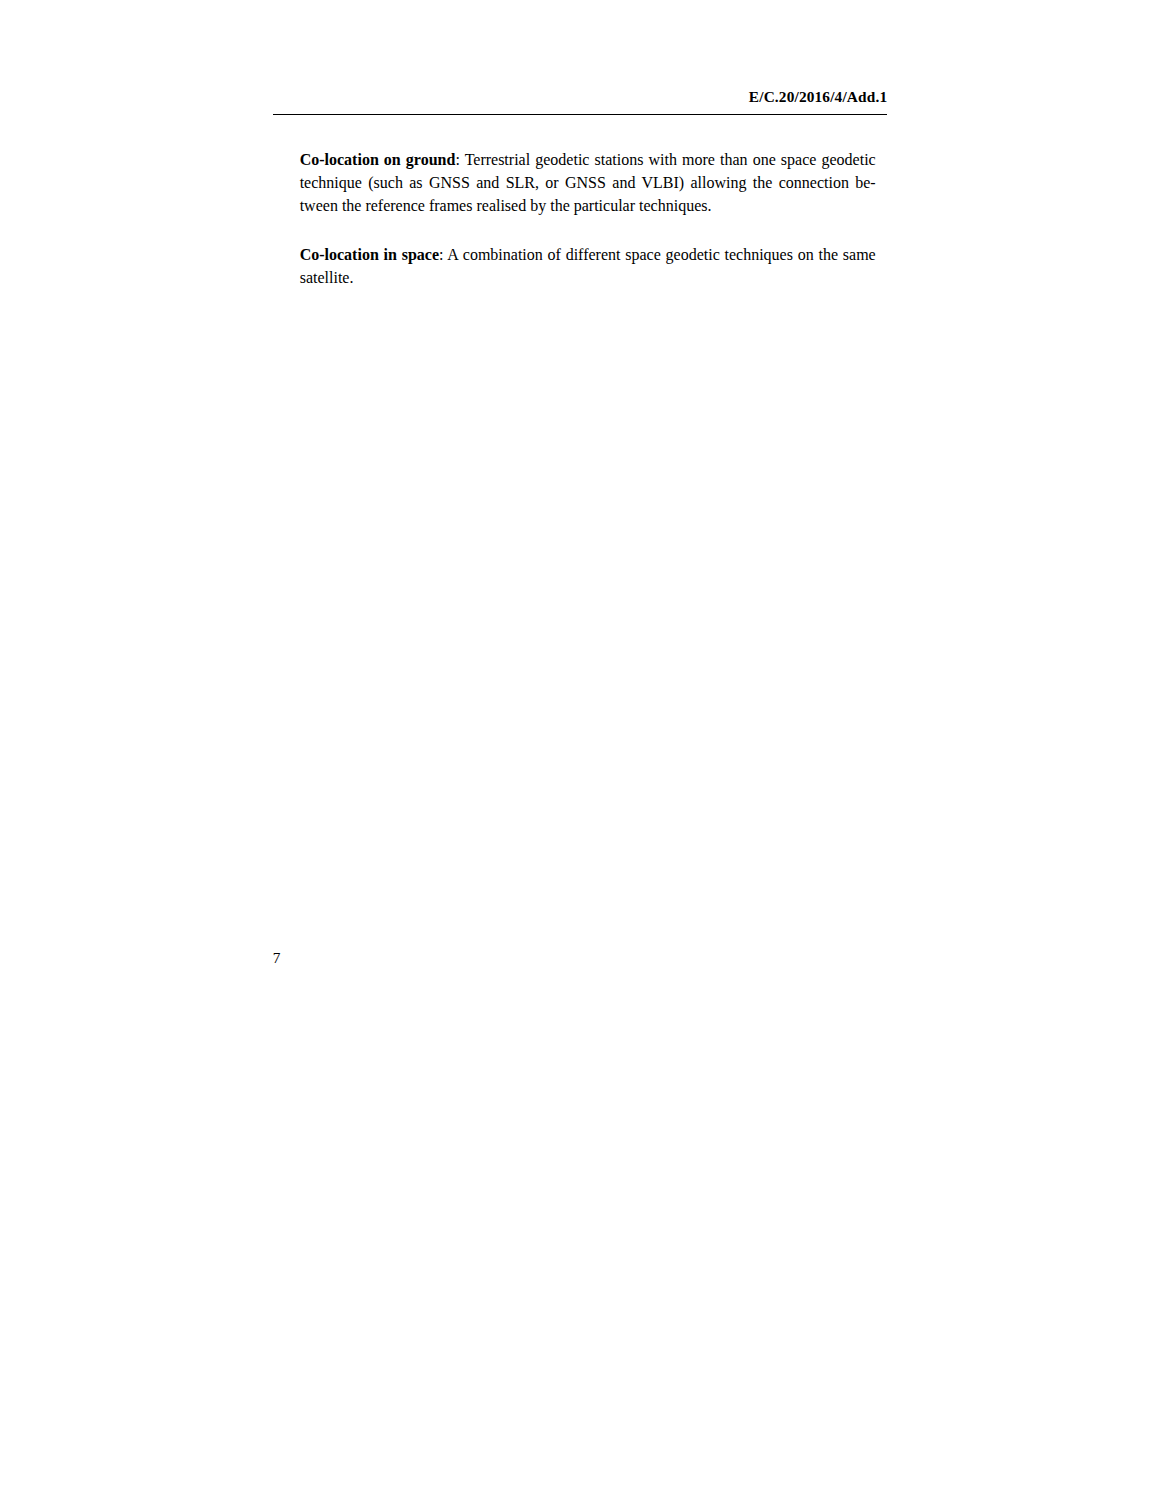E/C.20/2016/4/Add.1
Co-location on ground: Terrestrial geodetic stations with more than one space geodetic technique (such as GNSS and SLR, or GNSS and VLBI) allowing the connection between the reference frames realised by the particular techniques.
Co-location in space: A combination of different space geodetic techniques on the same satellite.
7